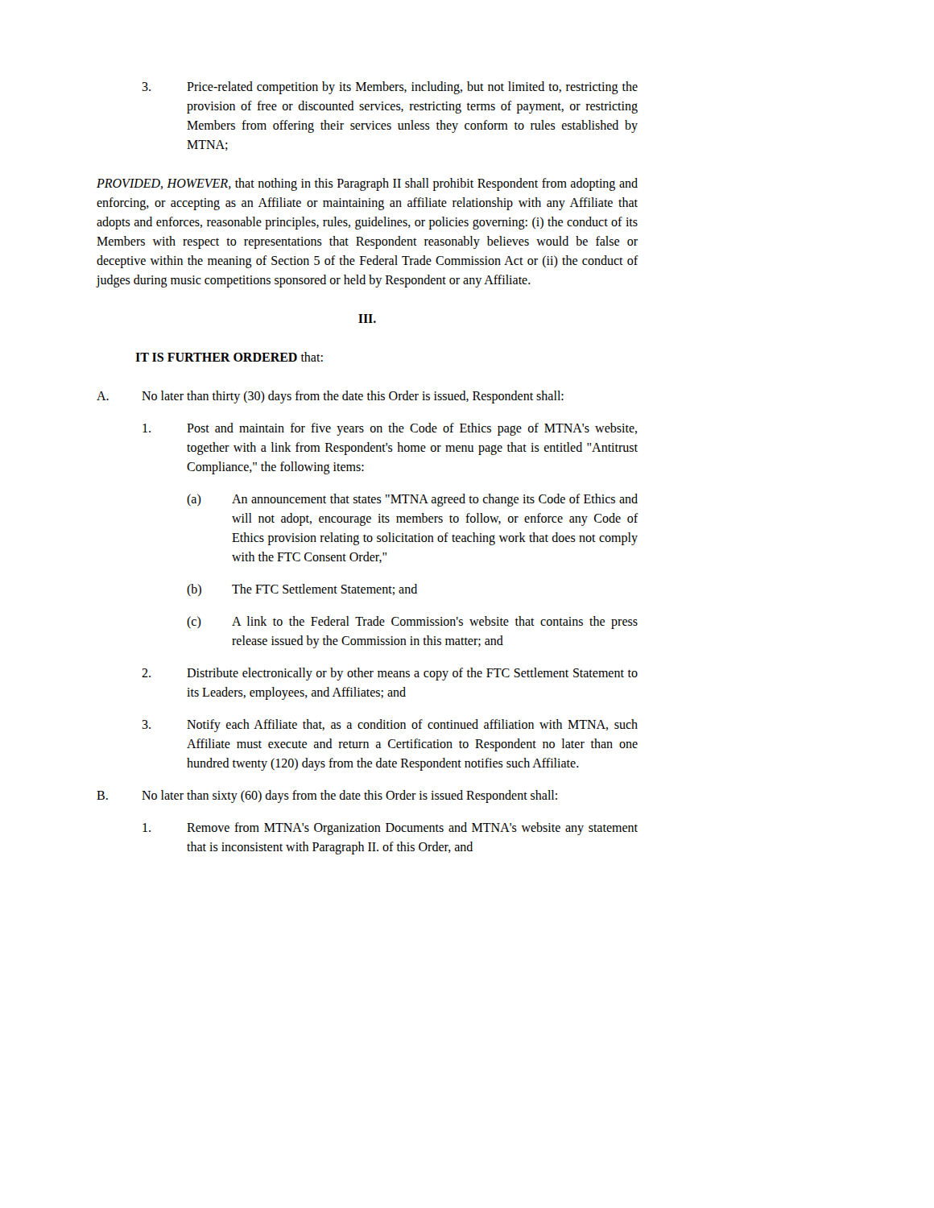3.
Price-related competition by its Members, including, but not limited to, restricting the provision of free or discounted services, restricting terms of payment, or restricting Members from offering their services unless they conform to rules established by MTNA;
PROVIDED, HOWEVER, that nothing in this Paragraph II shall prohibit Respondent from adopting and enforcing, or accepting as an Affiliate or maintaining an affiliate relationship with any Affiliate that adopts and enforces, reasonable principles, rules, guidelines, or policies governing: (i) the conduct of its Members with respect to representations that Respondent reasonably believes would be false or deceptive within the meaning of Section 5 of the Federal Trade Commission Act or (ii) the conduct of judges during music competitions sponsored or held by Respondent or any Affiliate.
III.
IT IS FURTHER ORDERED that:
A.
No later than thirty (30) days from the date this Order is issued, Respondent shall:
1.
Post and maintain for five years on the Code of Ethics page of MTNA's website, together with a link from Respondent's home or menu page that is entitled "Antitrust Compliance," the following items:
(a)
An announcement that states "MTNA agreed to change its Code of Ethics and will not adopt, encourage its members to follow, or enforce any Code of Ethics provision relating to solicitation of teaching work that does not comply with the FTC Consent Order,"
(b)
The FTC Settlement Statement; and
(c)
A link to the Federal Trade Commission's website that contains the press release issued by the Commission in this matter; and
2.
Distribute electronically or by other means a copy of the FTC Settlement Statement to its Leaders, employees, and Affiliates; and
3.
Notify each Affiliate that, as a condition of continued affiliation with MTNA, such Affiliate must execute and return a Certification to Respondent no later than one hundred twenty (120) days from the date Respondent notifies such Affiliate.
B.
No later than sixty (60) days from the date this Order is issued Respondent shall:
1.
Remove from MTNA's Organization Documents and MTNA's website any statement that is inconsistent with Paragraph II. of this Order, and